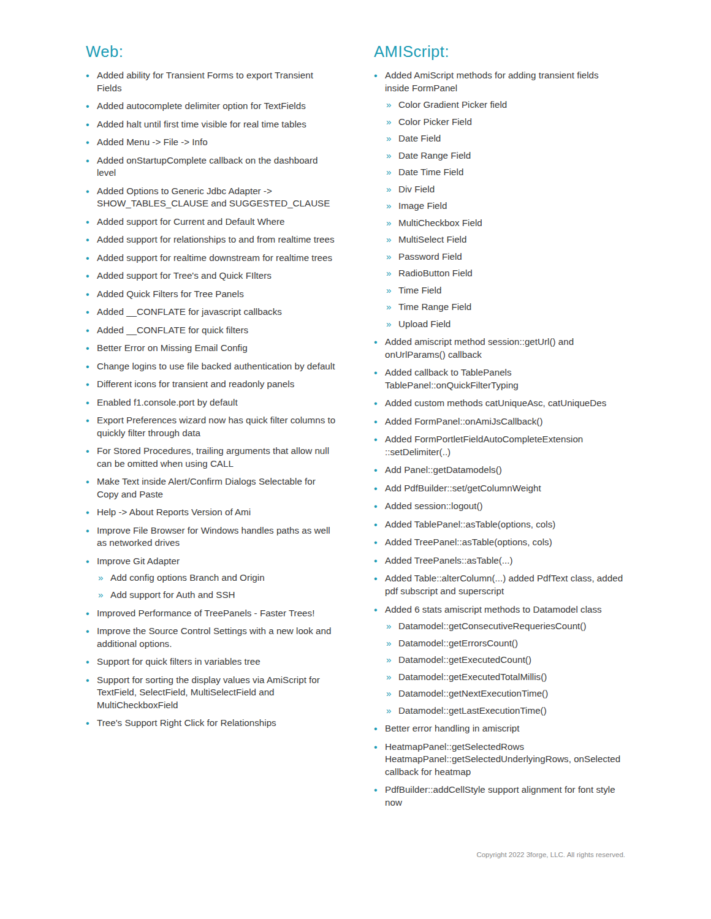Web:
Added ability for Transient Forms to export Transient Fields
Added autocomplete delimiter option for TextFields
Added halt until first time visible for real time tables
Added Menu -> File -> Info
Added onStartupComplete callback on the dashboard level
Added Options to Generic Jdbc Adapter -> SHOW_TABLES_CLAUSE and SUGGESTED_CLAUSE
Added support for Current and Default Where
Added support for relationships to and from realtime trees
Added support for realtime downstream for realtime trees
Added support for Tree's and Quick FIlters
Added Quick Filters for Tree Panels
Added __CONFLATE for javascript callbacks
Added __CONFLATE for quick filters
Better Error on Missing Email Config
Change logins to use file backed authentication by default
Different icons for transient and readonly panels
Enabled f1.console.port by default
Export Preferences wizard now has quick filter columns to quickly filter through data
For Stored Procedures, trailing arguments that allow null can be omitted when using CALL
Make Text inside Alert/Confirm Dialogs Selectable for Copy and Paste
Help -> About Reports Version of Ami
Improve File Browser for Windows handles paths as well as networked drives
Improve Git Adapter
Add config options Branch and Origin
Add support for Auth and SSH
Improved Performance of TreePanels - Faster Trees!
Improve the Source Control Settings with a new look and additional options.
Support for quick filters in variables tree
Support for sorting the display values via AmiScript for TextField, SelectField, MultiSelectField and MultiCheckboxField
Tree's Support Right Click for Relationships
AMIScript:
Added AmiScript methods for adding transient fields inside FormPanel
Color Gradient Picker field
Color Picker Field
Date Field
Date Range Field
Date Time Field
Div Field
Image Field
MultiCheckbox Field
MultiSelect Field
Password Field
RadioButton Field
Time Field
Time Range Field
Upload Field
Added amiscript method session::getUrl() and onUrlParams() callback
Added callback to TablePanels TablePanel::onQuickFilterTyping
Added custom methods catUniqueAsc, catUniqueDes
Added FormPanel::onAmiJsCallback()
Added FormPortletFieldAutoCompleteExtension ::setDelimiter(..)
Add Panel::getDatamodels()
Add PdfBuilder::set/getColumnWeight
Added session::logout()
Added TablePanel::asTable(options, cols)
Added TreePanel::asTable(options, cols)
Added TreePanels::asTable(...)
Added Table::alterColumn(...) added PdfText class, added pdf subscript and superscript
Added 6 stats amiscript methods to Datamodel class
Datamodel::getConsecutiveRequeriesCount()
Datamodel::getErrorsCount()
Datamodel::getExecutedCount()
Datamodel::getExecutedTotalMillis()
Datamodel::getNextExecutionTime()
Datamodel::getLastExecutionTime()
Better error handling in amiscript
HeatmapPanel::getSelectedRows HeatmapPanel::getSelectedUnderlyingRows, onSelected callback for heatmap
PdfBuilder::addCellStyle support alignment for font style now
Copyright 2022 3forge, LLC. All rights reserved.